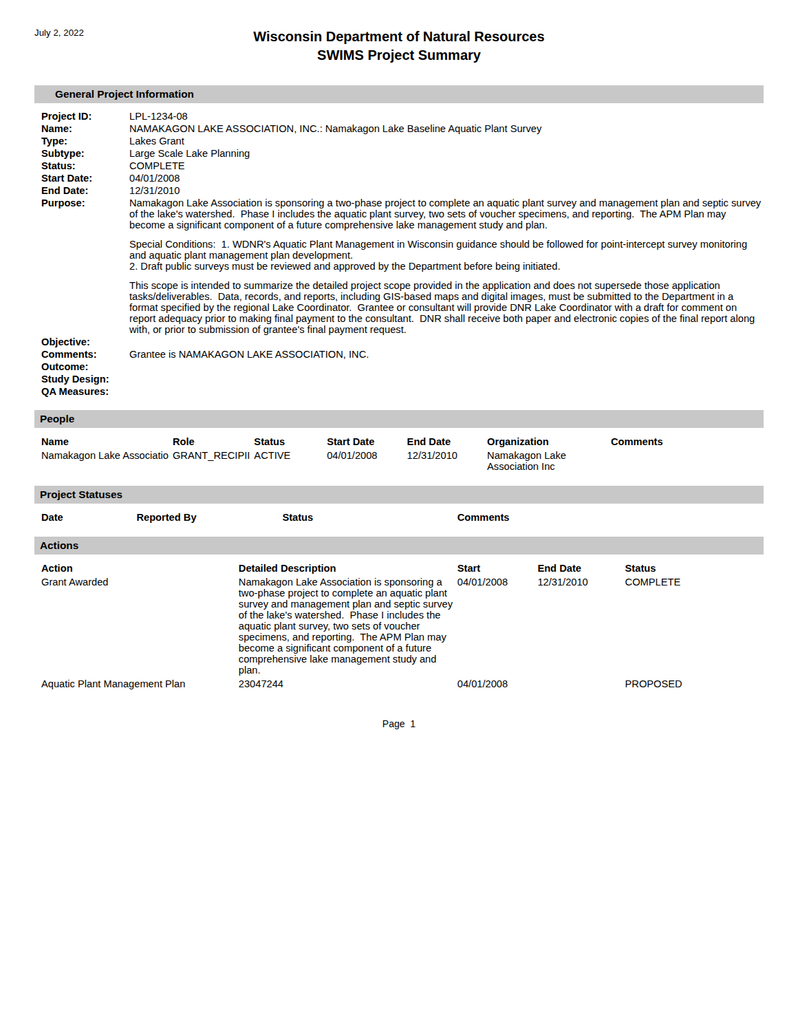July 2, 2022
Wisconsin Department of Natural Resources
SWIMS Project Summary
General Project Information
| Project ID: | LPL-1234-08 |
| Name: | NAMAKAGON LAKE ASSOCIATION, INC.: Namakagon Lake Baseline Aquatic Plant Survey |
| Type: | Lakes Grant |
| Subtype: | Large Scale Lake Planning |
| Status: | COMPLETE |
| Start Date: | 04/01/2008 |
| End Date: | 12/31/2010 |
| Purpose: | Namakagon Lake Association is sponsoring a two-phase project to complete an aquatic plant survey and management plan and septic survey of the lake's watershed. Phase I includes the aquatic plant survey, two sets of voucher specimens, and reporting. The APM Plan may become a significant component of a future comprehensive lake management study and plan. Special Conditions: 1. WDNR's Aquatic Plant Management in Wisconsin guidance should be followed for point-intercept survey monitoring and aquatic plant management plan development. 2. Draft public surveys must be reviewed and approved by the Department before being initiated. This scope is intended to summarize the detailed project scope provided in the application and does not supersede those application tasks/deliverables. Data, records, and reports, including GIS-based maps and digital images, must be submitted to the Department in a format specified by the regional Lake Coordinator. Grantee or consultant will provide DNR Lake Coordinator with a draft for comment on report adequacy prior to making final payment to the consultant. DNR shall receive both paper and electronic copies of the final report along with, or prior to submission of grantee's final payment request. |
| Objective: | |
| Comments: | Grantee is NAMAKAGON LAKE ASSOCIATION, INC. |
| Outcome: | |
| Study Design: | |
| QA Measures: | |
People
| Name | Role | Status | Start Date | End Date | Organization | Comments |
| --- | --- | --- | --- | --- | --- | --- |
| Namakagon Lake Associatio | GRANT_RECIPII | ACTIVE | 04/01/2008 | 12/31/2010 | Namakagon Lake Association Inc | |
Project Statuses
| Date | Reported By | Status | Comments |
| --- | --- | --- | --- |
Actions
| Action | Detailed Description | Start | End Date | Status |
| --- | --- | --- | --- | --- |
| Grant Awarded | Namakagon Lake Association is sponsoring a two-phase project to complete an aquatic plant survey and management plan and septic survey of the lake's watershed. Phase I includes the aquatic plant survey, two sets of voucher specimens, and reporting. The APM Plan may become a significant component of a future comprehensive lake management study and plan. | 04/01/2008 | 12/31/2010 | COMPLETE |
| Aquatic Plant Management Plan | 23047244 | 04/01/2008 | | PROPOSED |
Page 1